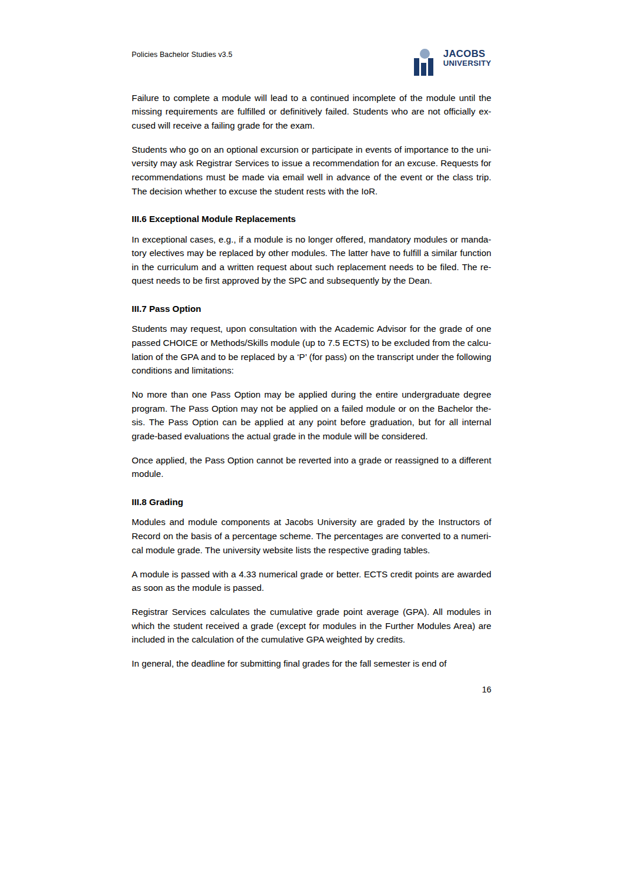Policies Bachelor Studies v3.5
JACOBS UNIVERSITY
Failure to complete a module will lead to a continued incomplete of the module until the missing requirements are fulfilled or definitively failed. Students who are not officially excused will receive a failing grade for the exam.
Students who go on an optional excursion or participate in events of importance to the university may ask Registrar Services to issue a recommendation for an excuse. Requests for recommendations must be made via email well in advance of the event or the class trip. The decision whether to excuse the student rests with the IoR.
III.6 Exceptional Module Replacements
In exceptional cases, e.g., if a module is no longer offered, mandatory modules or mandatory electives may be replaced by other modules. The latter have to fulfill a similar function in the curriculum and a written request about such replacement needs to be filed. The request needs to be first approved by the SPC and subsequently by the Dean.
III.7 Pass Option
Students may request, upon consultation with the Academic Advisor for the grade of one passed CHOICE or Methods/Skills module (up to 7.5 ECTS) to be excluded from the calculation of the GPA and to be replaced by a ‘P’ (for pass) on the transcript under the following conditions and limitations:
No more than one Pass Option may be applied during the entire undergraduate degree program. The Pass Option may not be applied on a failed module or on the Bachelor thesis. The Pass Option can be applied at any point before graduation, but for all internal grade-based evaluations the actual grade in the module will be considered.
Once applied, the Pass Option cannot be reverted into a grade or reassigned to a different module.
III.8 Grading
Modules and module components at Jacobs University are graded by the Instructors of Record on the basis of a percentage scheme. The percentages are converted to a numerical module grade. The university website lists the respective grading tables.
A module is passed with a 4.33 numerical grade or better. ECTS credit points are awarded as soon as the module is passed.
Registrar Services calculates the cumulative grade point average (GPA). All modules in which the student received a grade (except for modules in the Further Modules Area) are included in the calculation of the cumulative GPA weighted by credits.
In general, the deadline for submitting final grades for the fall semester is end of
16